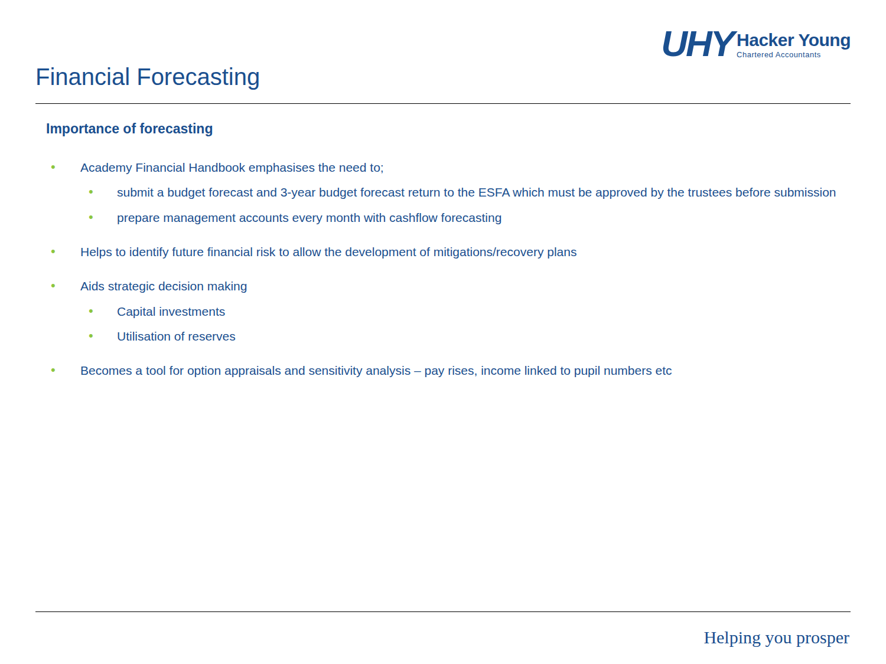UHY
Hacker Young
Chartered Accountants
Financial Forecasting
Importance of forecasting
Academy Financial Handbook emphasises the need to;
submit a budget forecast and 3-year budget forecast return to the ESFA which must be approved by the trustees before submission
prepare management accounts every month with cashflow forecasting
Helps to identify future financial risk to allow the development of mitigations/recovery plans
Aids strategic decision making
Capital investments
Utilisation of reserves
Becomes a tool for option appraisals and sensitivity analysis – pay rises, income linked to pupil numbers etc
Helping you prosper